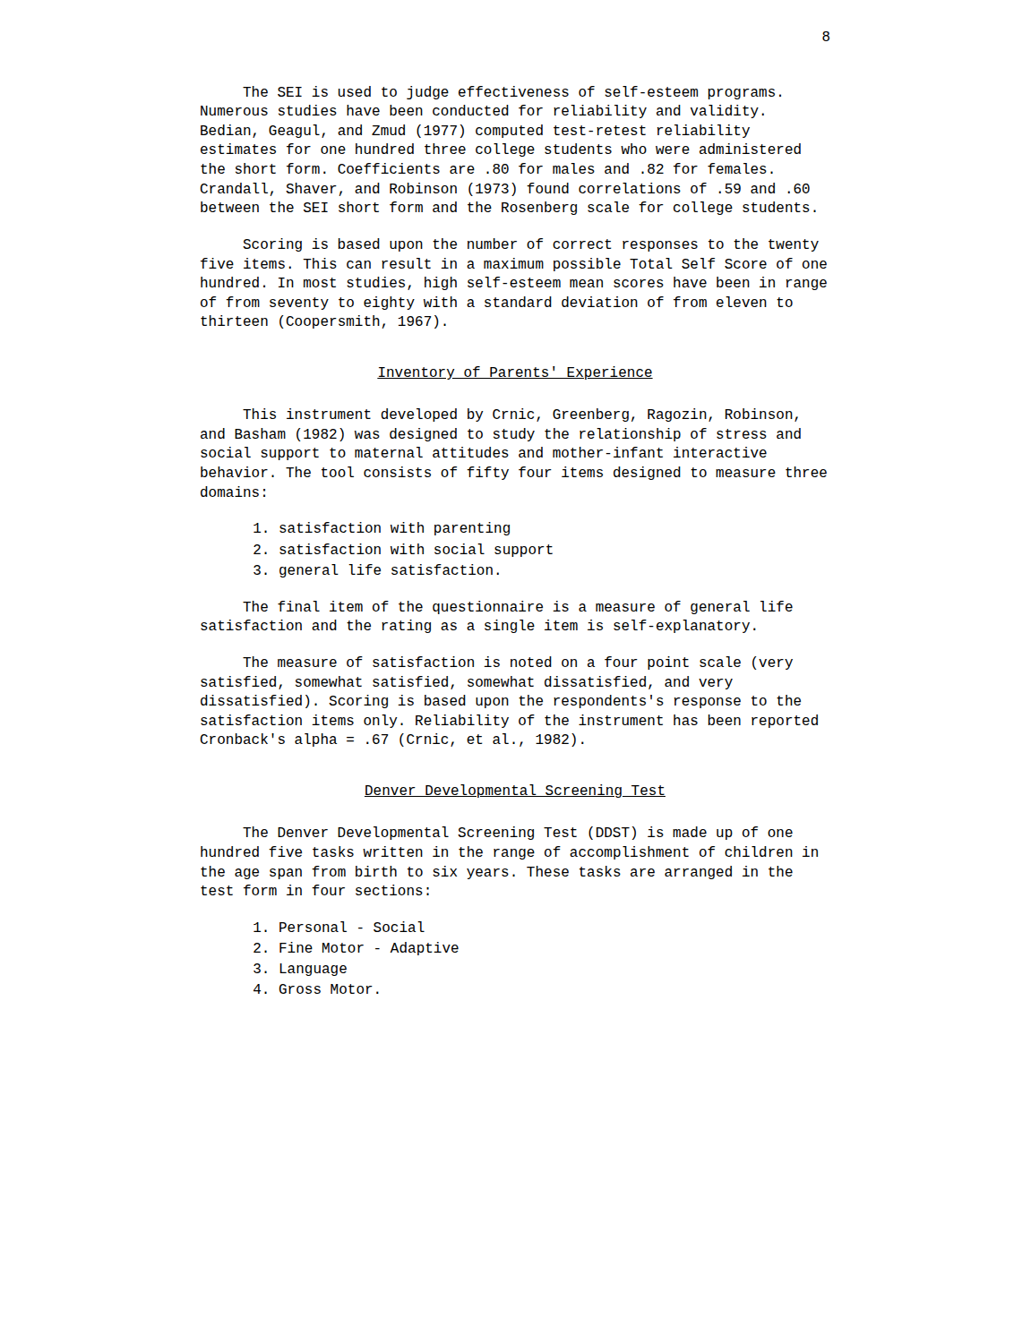8
The SEI is used to judge effectiveness of self-esteem programs. Numerous studies have been conducted for reliability and validity. Bedian, Geagul, and Zmud (1977) computed test-retest reliability estimates for one hundred three college students who were administered the short form. Coefficients are .80 for males and .82 for females. Crandall, Shaver, and Robinson (1973) found correlations of .59 and .60 between the SEI short form and the Rosenberg scale for college students.
Scoring is based upon the number of correct responses to the twenty five items. This can result in a maximum possible Total Self Score of one hundred. In most studies, high self-esteem mean scores have been in range of from seventy to eighty with a standard deviation of from eleven to thirteen (Coopersmith, 1967).
Inventory of Parents' Experience
This instrument developed by Crnic, Greenberg, Ragozin, Robinson, and Basham (1982) was designed to study the relationship of stress and social support to maternal attitudes and mother-infant interactive behavior. The tool consists of fifty four items designed to measure three domains:
satisfaction with parenting
satisfaction with social support
general life satisfaction.
The final item of the questionnaire is a measure of general life satisfaction and the rating as a single item is self-explanatory.
The measure of satisfaction is noted on a four point scale (very satisfied, somewhat satisfied, somewhat dissatisfied, and very dissatisfied). Scoring is based upon the respondents's response to the satisfaction items only. Reliability of the instrument has been reported Cronback's alpha = .67 (Crnic, et al., 1982).
Denver Developmental Screening Test
The Denver Developmental Screening Test (DDST) is made up of one hundred five tasks written in the range of accomplishment of children in the age span from birth to six years. These tasks are arranged in the test form in four sections:
Personal - Social
Fine Motor - Adaptive
Language
Gross Motor.